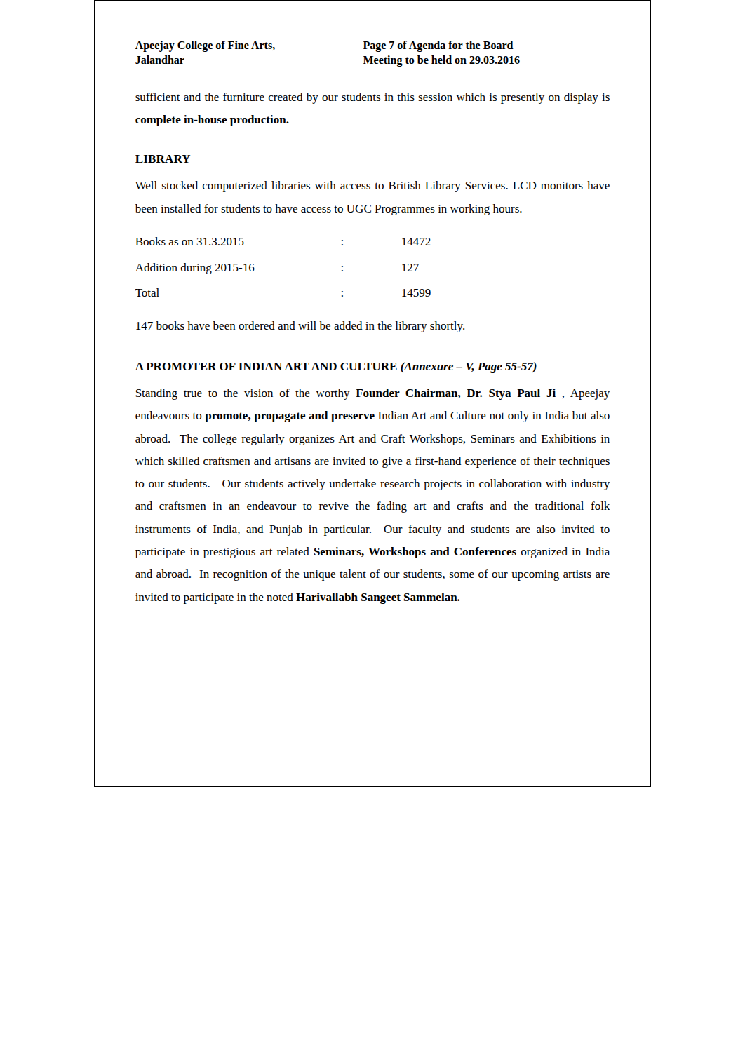Apeejay College of Fine Arts,
Jalandhar
Page 7 of Agenda for the Board
Meeting to be held on 29.03.2016
sufficient and the furniture created by our students in this session which is presently on display is complete in-house production.
LIBRARY
Well stocked computerized libraries with access to British Library Services. LCD monitors have been installed for students to have access to UGC Programmes in working hours.
| Books as on 31.3.2015 | : | 14472 |
| Addition during 2015-16 | : | 127 |
| Total | : | 14599 |
147 books have been ordered and will be added in the library shortly.
A PROMOTER OF INDIAN ART AND CULTURE (Annexure – V, Page 55-57)
Standing true to the vision of the worthy Founder Chairman, Dr. Stya Paul Ji , Apeejay endeavours to promote, propagate and preserve Indian Art and Culture not only in India but also abroad. The college regularly organizes Art and Craft Workshops, Seminars and Exhibitions in which skilled craftsmen and artisans are invited to give a first-hand experience of their techniques to our students. Our students actively undertake research projects in collaboration with industry and craftsmen in an endeavour to revive the fading art and crafts and the traditional folk instruments of India, and Punjab in particular. Our faculty and students are also invited to participate in prestigious art related Seminars, Workshops and Conferences organized in India and abroad. In recognition of the unique talent of our students, some of our upcoming artists are invited to participate in the noted Harivallabh Sangeet Sammelan.